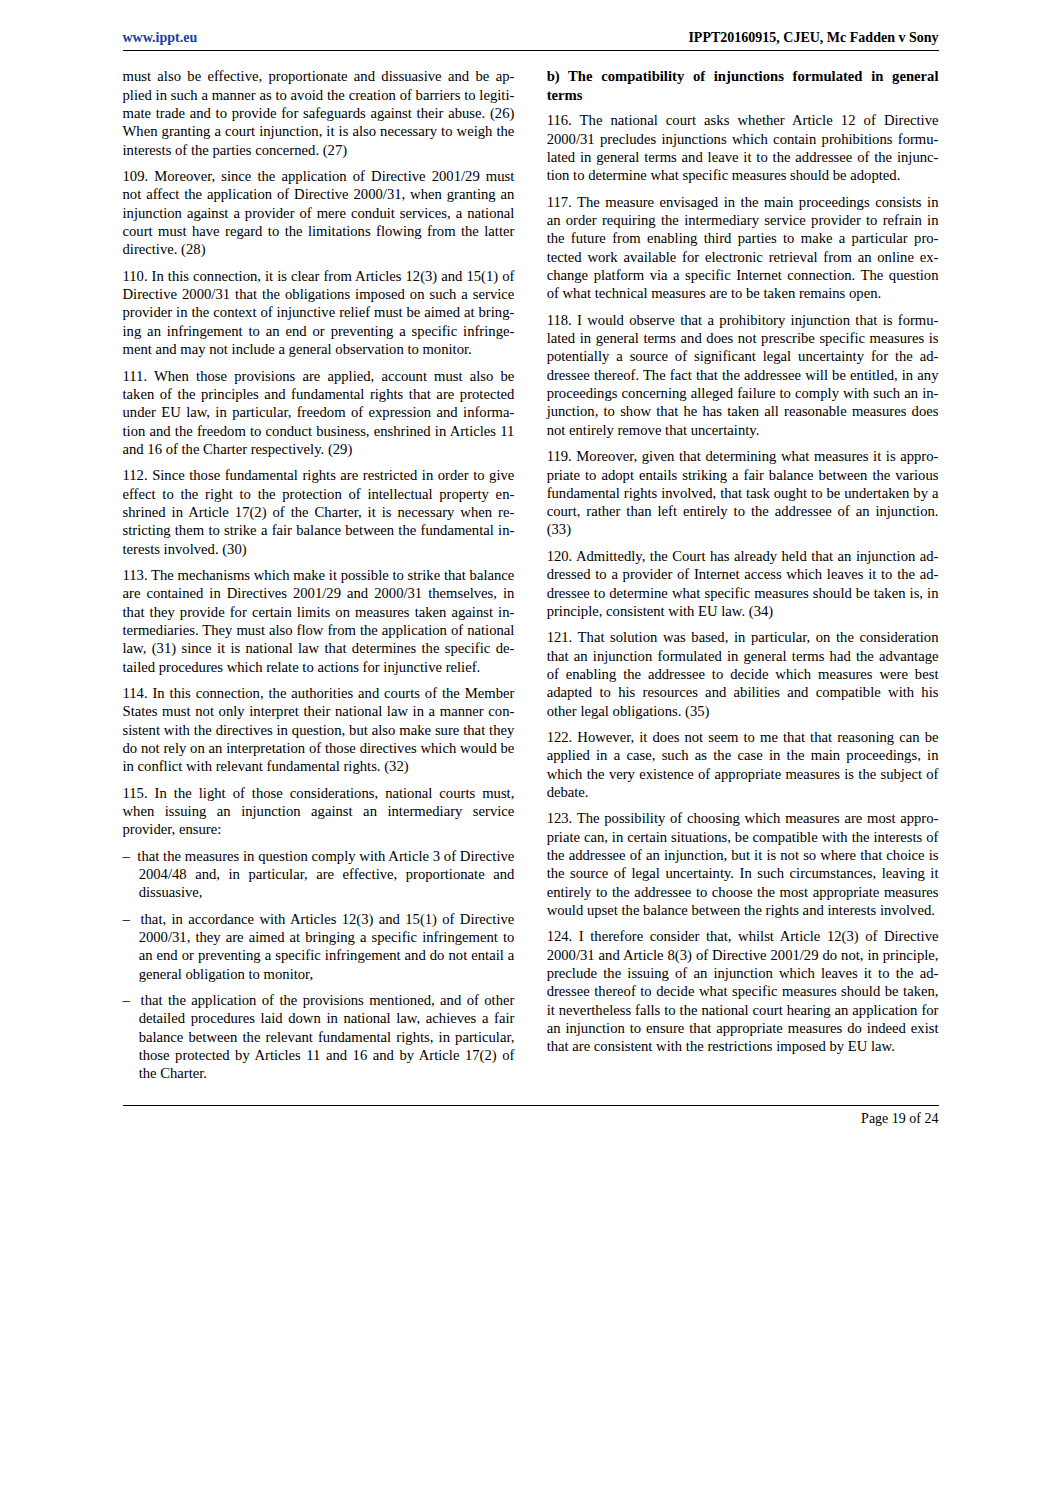www.ippt.eu IPPT20160915, CJEU, Mc Fadden v Sony
must also be effective, proportionate and dissuasive and be applied in such a manner as to avoid the creation of barriers to legitimate trade and to provide for safeguards against their abuse. (26) When granting a court injunction, it is also necessary to weigh the interests of the parties concerned. (27)
109. Moreover, since the application of Directive 2001/29 must not affect the application of Directive 2000/31, when granting an injunction against a provider of mere conduit services, a national court must have regard to the limitations flowing from the latter directive. (28)
110. In this connection, it is clear from Articles 12(3) and 15(1) of Directive 2000/31 that the obligations imposed on such a service provider in the context of injunctive relief must be aimed at bringing an infringement to an end or preventing a specific infringement and may not include a general observation to monitor.
111. When those provisions are applied, account must also be taken of the principles and fundamental rights that are protected under EU law, in particular, freedom of expression and information and the freedom to conduct business, enshrined in Articles 11 and 16 of the Charter respectively. (29)
112. Since those fundamental rights are restricted in order to give effect to the right to the protection of intellectual property enshrined in Article 17(2) of the Charter, it is necessary when restricting them to strike a fair balance between the fundamental interests involved. (30)
113. The mechanisms which make it possible to strike that balance are contained in Directives 2001/29 and 2000/31 themselves, in that they provide for certain limits on measures taken against intermediaries. They must also flow from the application of national law, (31) since it is national law that determines the specific detailed procedures which relate to actions for injunctive relief.
114. In this connection, the authorities and courts of the Member States must not only interpret their national law in a manner consistent with the directives in question, but also make sure that they do not rely on an interpretation of those directives which would be in conflict with relevant fundamental rights. (32)
115. In the light of those considerations, national courts must, when issuing an injunction against an intermediary service provider, ensure:
– that the measures in question comply with Article 3 of Directive 2004/48 and, in particular, are effective, proportionate and dissuasive,
– that, in accordance with Articles 12(3) and 15(1) of Directive 2000/31, they are aimed at bringing a specific infringement to an end or preventing a specific infringement and do not entail a general obligation to monitor,
– that the application of the provisions mentioned, and of other detailed procedures laid down in national law, achieves a fair balance between the relevant fundamental rights, in particular, those protected by Articles 11 and 16 and by Article 17(2) of the Charter.
b) The compatibility of injunctions formulated in general terms
116. The national court asks whether Article 12 of Directive 2000/31 precludes injunctions which contain prohibitions formulated in general terms and leave it to the addressee of the injunction to determine what specific measures should be adopted.
117. The measure envisaged in the main proceedings consists in an order requiring the intermediary service provider to refrain in the future from enabling third parties to make a particular protected work available for electronic retrieval from an online exchange platform via a specific Internet connection. The question of what technical measures are to be taken remains open.
118. I would observe that a prohibitory injunction that is formulated in general terms and does not prescribe specific measures is potentially a source of significant legal uncertainty for the addressee thereof. The fact that the addressee will be entitled, in any proceedings concerning alleged failure to comply with such an injunction, to show that he has taken all reasonable measures does not entirely remove that uncertainty.
119. Moreover, given that determining what measures it is appropriate to adopt entails striking a fair balance between the various fundamental rights involved, that task ought to be undertaken by a court, rather than left entirely to the addressee of an injunction. (33)
120. Admittedly, the Court has already held that an injunction addressed to a provider of Internet access which leaves it to the addressee to determine what specific measures should be taken is, in principle, consistent with EU law. (34)
121. That solution was based, in particular, on the consideration that an injunction formulated in general terms had the advantage of enabling the addressee to decide which measures were best adapted to his resources and abilities and compatible with his other legal obligations. (35)
122. However, it does not seem to me that that reasoning can be applied in a case, such as the case in the main proceedings, in which the very existence of appropriate measures is the subject of debate.
123. The possibility of choosing which measures are most appropriate can, in certain situations, be compatible with the interests of the addressee of an injunction, but it is not so where that choice is the source of legal uncertainty. In such circumstances, leaving it entirely to the addressee to choose the most appropriate measures would upset the balance between the rights and interests involved.
124. I therefore consider that, whilst Article 12(3) of Directive 2000/31 and Article 8(3) of Directive 2001/29 do not, in principle, preclude the issuing of an injunction which leaves it to the addressee thereof to decide what specific measures should be taken, it nevertheless falls to the national court hearing an application for an injunction to ensure that appropriate measures do indeed exist that are consistent with the restrictions imposed by EU law.
Page 19 of 24